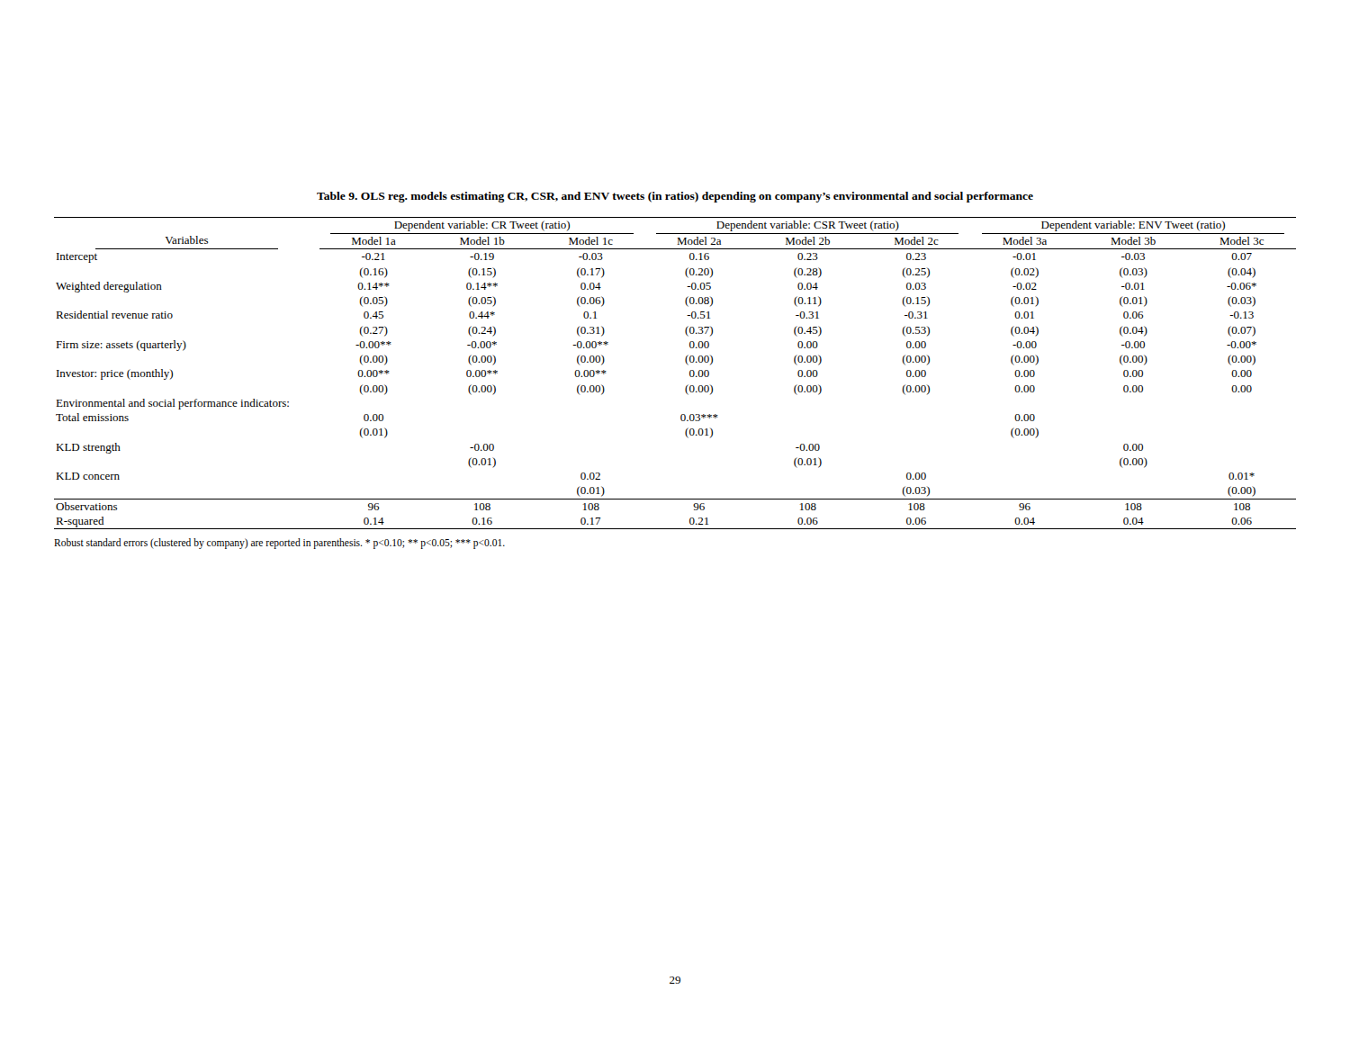Table 9. OLS reg. models estimating CR, CSR, and ENV tweets (in ratios) depending on company’s environmental and social performance
| Variables | Dependent variable: CR Tweet (ratio) | Dependent variable: CSR Tweet (ratio) | Dependent variable: ENV Tweet (ratio) |
| Model 1a | Model 1b | Model 1c | Model 2a | Model 2b | Model 2c | Model 3a | Model 3b | Model 3c |
| Intercept | -0.21 | -0.19 | -0.03 | 0.16 | 0.23 | 0.23 | -0.01 | -0.03 | 0.07 |
| | (0.16) | (0.15) | (0.17) | (0.20) | (0.28) | (0.25) | (0.02) | (0.03) | (0.04) |
| Weighted deregulation | 0.14** | 0.14** | 0.04 | -0.05 | 0.04 | 0.03 | -0.02 | -0.01 | -0.06* |
| | (0.05) | (0.05) | (0.06) | (0.08) | (0.11) | (0.15) | (0.01) | (0.01) | (0.03) |
| Residential revenue ratio | 0.45 | 0.44* | 0.1 | -0.51 | -0.31 | -0.31 | 0.01 | 0.06 | -0.13 |
| | (0.27) | (0.24) | (0.31) | (0.37) | (0.45) | (0.53) | (0.04) | (0.04) | (0.07) |
| Firm size: assets (quarterly) | -0.00** | -0.00* | -0.00** | 0.00 | 0.00 | 0.00 | -0.00 | -0.00 | -0.00* |
| | (0.00) | (0.00) | (0.00) | (0.00) | (0.00) | (0.00) | (0.00) | (0.00) | (0.00) |
| Investor: price (monthly) | 0.00** | 0.00** | 0.00** | 0.00 | 0.00 | 0.00 | 0.00 | 0.00 | 0.00 |
| | (0.00) | (0.00) | (0.00) | (0.00) | (0.00) | (0.00) | 0.00 | 0.00 | 0.00 |
| Environmental and social performance indicators: |
| Total emissions | 0.00 | | | 0.03*** | | | 0.00 | | |
| | (0.01) | | | (0.01) | | | (0.00) | | |
| KLD strength | | -0.00 | | | -0.00 | | | 0.00 | |
| | | (0.01) | | | (0.01) | | | (0.00) | |
| KLD concern | | | 0.02 | | | 0.00 | | | 0.01* |
| | | | (0.01) | | | (0.03) | | | (0.00) |
| Observations | 96 | 108 | 108 | 96 | 108 | 108 | 96 | 108 | 108 |
| R-squared | 0.14 | 0.16 | 0.17 | 0.21 | 0.06 | 0.06 | 0.04 | 0.04 | 0.06 |
Robust standard errors (clustered by company) are reported in parenthesis. * p<0.10; ** p<0.05; *** p<0.01.
29